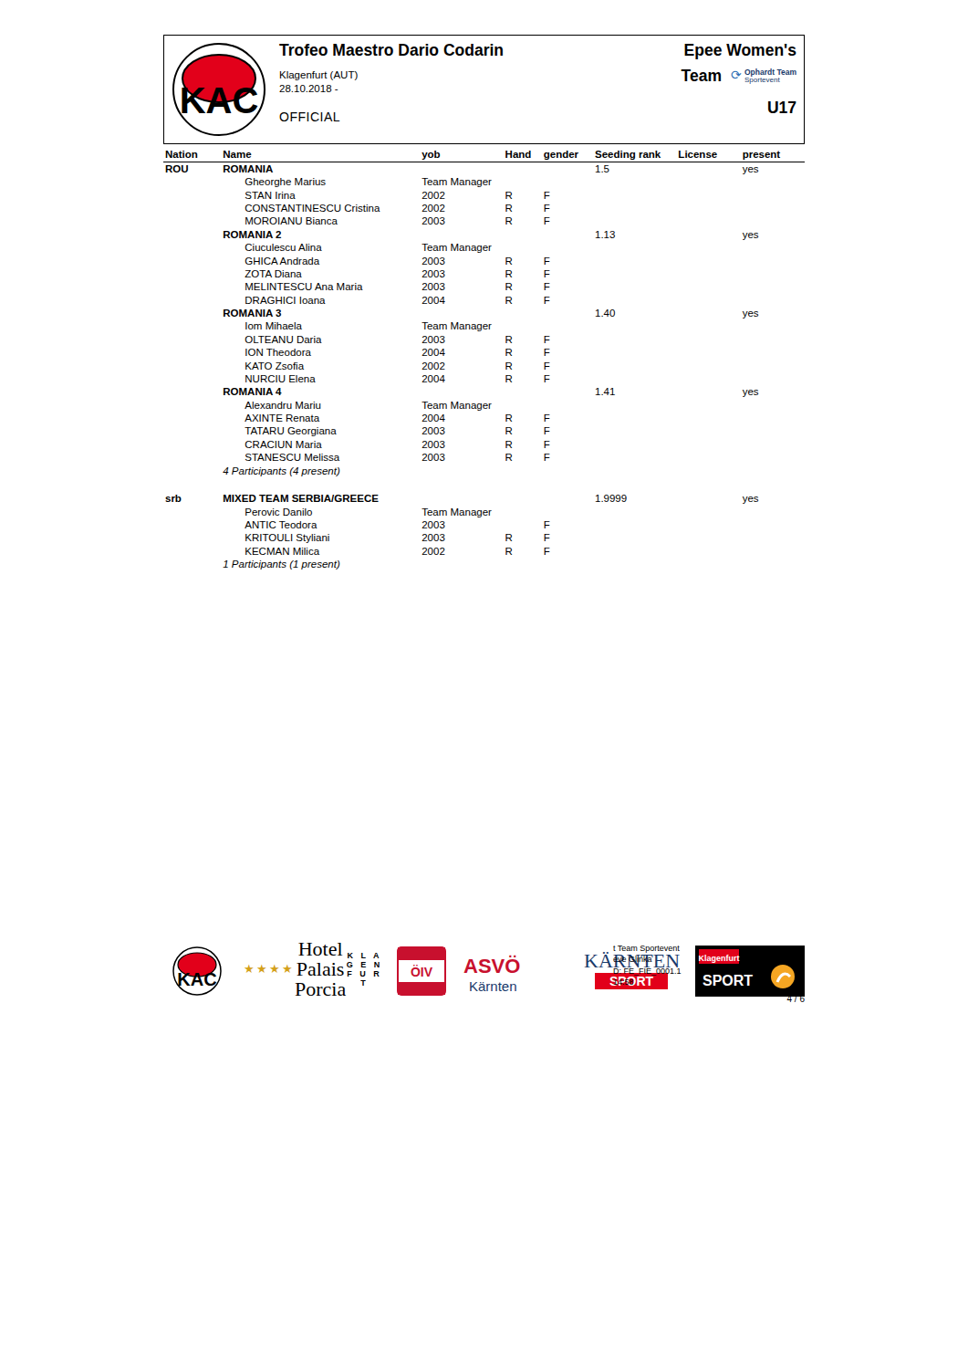KAC
Trofeo Maestro Dario Codarin
Klagenfurt (AUT)
28.10.2018 -
OFFICIAL
Epee Women's
Team
⟳ Ophardt Team Sportevent
U17
| Nation | Name | yob | Hand | gender | Seeding rank | License | present |
| --- | --- | --- | --- | --- | --- | --- | --- |
| ROU | ROMANIA | | | | 1.5 | | yes |
| | Gheorghe Marius | Team Manager | | | | | |
| | STAN Irina | 2002 | R | F | | | |
| | CONSTANTINESCU Cristina | 2002 | R | F | | | |
| | MOROIANU Bianca | 2003 | R | F | | | |
| | ROMANIA 2 | | | | 1.13 | | yes |
| | Ciuculescu Alina | Team Manager | | | | | |
| | GHICA Andrada | 2003 | R | F | | | |
| | ZOTA Diana | 2003 | R | F | | | |
| | MELINTESCU Ana Maria | 2003 | R | F | | | |
| | DRAGHICI Ioana | 2004 | R | F | | | |
| | ROMANIA 3 | | | | 1.40 | | yes |
| | Iom Mihaela | Team Manager | | | | | |
| | OLTEANU Daria | 2003 | R | F | | | |
| | ION Theodora | 2004 | R | F | | | |
| | KATO Zsofia | 2002 | R | F | | | |
| | NURCIU Elena | 2004 | R | F | | | |
| | ROMANIA 4 | | | | 1.41 | | yes |
| | Alexandru Mariu | Team Manager | | | | | |
| | AXINTE Renata | 2004 | R | F | | | |
| | TATARU Georgiana | 2003 | R | F | | | |
| | CRACIUN Maria | 2003 | R | F | | | |
| | STANESCU Melissa | 2003 | R | F | | | |
| | 4 Participants (4 present) | | | | | | |
| srb | MIXED TEAM SERBIA/GREECE | | | | 1.9999 | | yes |
| | Perovic Danilo | Team Manager | | | | | |
| | ANTIC Teodora | 2003 | | F | | | |
| | KRITOULI Styliani | 2003 | R | F | | | |
| | KECMAN Milica | 2002 | R | F | | | |
| | 1 Participants (1 present) | | | | | | |
KAC
★★★★
Hotel Palais Porcia
K L A G E N F U R T
ÖIV
ASVÖ Kärnten
KÄRNTEN SPORT
Klagenfurt SPORT
t Team Sportevent
eve Glinka
D: FE_FIE_0001.1
14:58
4 / 6